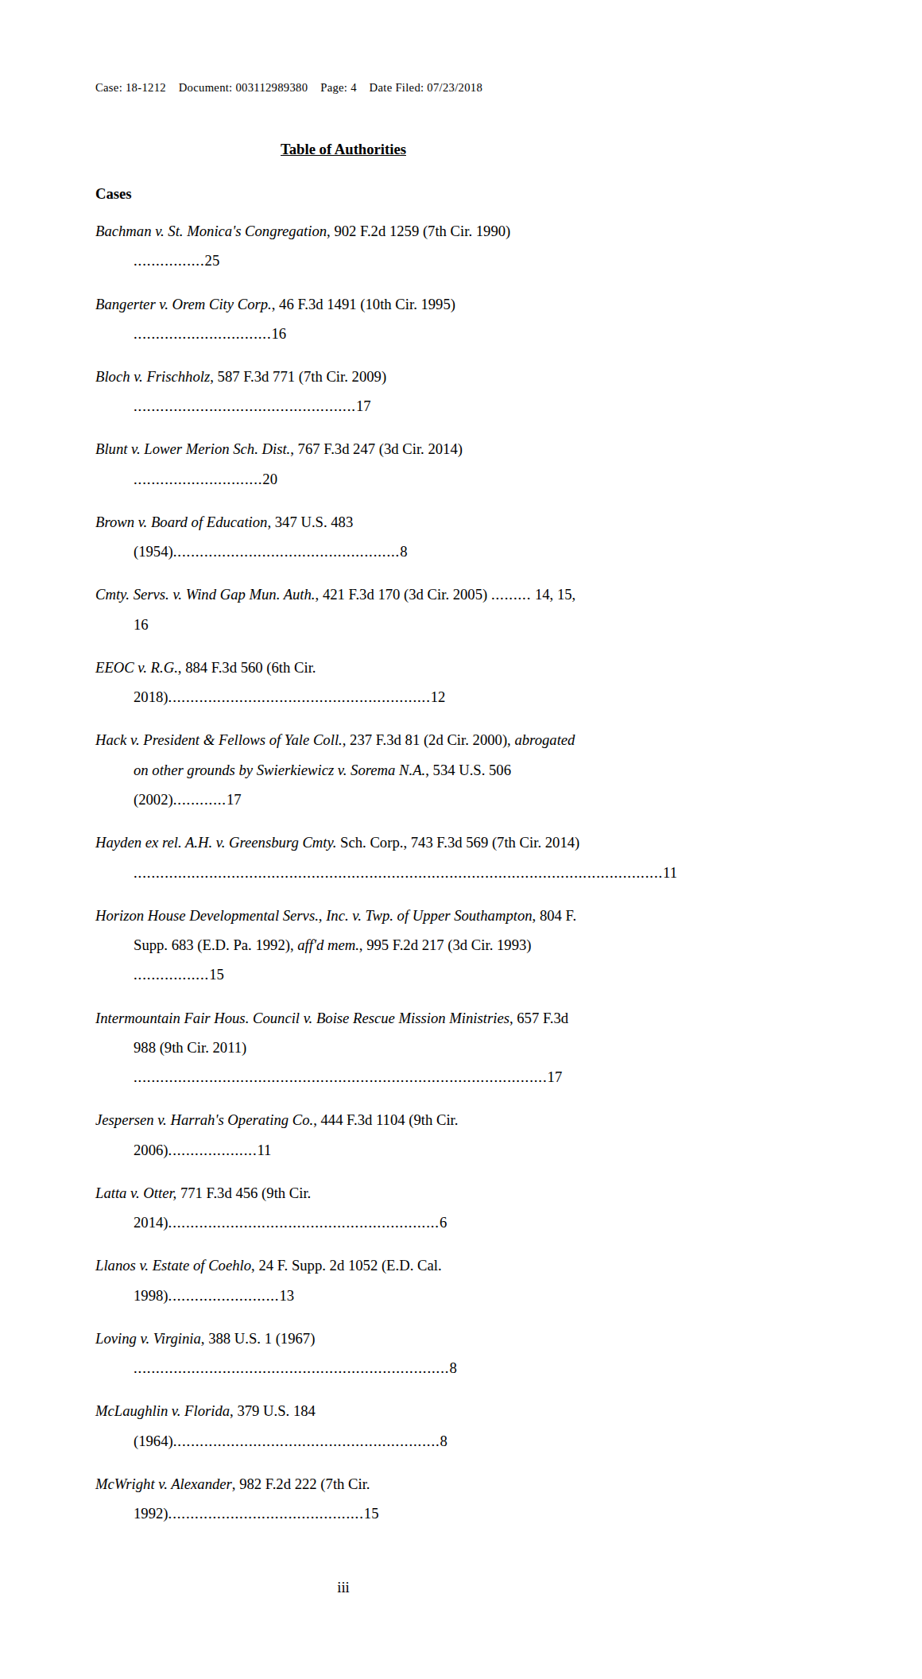Case: 18-1212 Document: 003112989380 Page: 4 Date Filed: 07/23/2018
Table of Authorities
Cases
Bachman v. St. Monica's Congregation, 902 F.2d 1259 (7th Cir. 1990) ................ 25
Bangerter v. Orem City Corp., 46 F.3d 1491 (10th Cir. 1995) ............................... 16
Bloch v. Frischholz, 587 F.3d 771 (7th Cir. 2009) .................................................. 17
Blunt v. Lower Merion Sch. Dist., 767 F.3d 247 (3d Cir. 2014) ............................. 20
Brown v. Board of Education, 347 U.S. 483 (1954)................................................... 8
Cmty. Servs. v. Wind Gap Mun. Auth., 421 F.3d 170 (3d Cir. 2005) ......... 14, 15, 16
EEOC v. R.G., 884 F.3d 560 (6th Cir. 2018)........................................................... 12
Hack v. President & Fellows of Yale Coll., 237 F.3d 81 (2d Cir. 2000), abrogated on other grounds by Swierkiewicz v. Sorema N.A., 534 U.S. 506 (2002)............ 17
Hayden ex rel. A.H. v. Greensburg Cmty. Sch. Corp., 743 F.3d 569 (7th Cir. 2014) ....................................................................................................................... 11
Horizon House Developmental Servs., Inc. v. Twp. of Upper Southampton, 804 F. Supp. 683 (E.D. Pa. 1992), aff'd mem., 995 F.2d 217 (3d Cir. 1993) ................. 15
Intermountain Fair Hous. Council v. Boise Rescue Mission Ministries, 657 F.3d 988 (9th Cir. 2011) ............................................................................................. 17
Jespersen v. Harrah's Operating Co., 444 F.3d 1104 (9th Cir. 2006).................... 11
Latta v. Otter, 771 F.3d 456 (9th Cir. 2014)............................................................. 6
Llanos v. Estate of Coehlo, 24 F. Supp. 2d 1052 (E.D. Cal. 1998)......................... 13
Loving v. Virginia, 388 U.S. 1 (1967) ....................................................................... 8
McLaughlin v. Florida, 379 U.S. 184 (1964)............................................................ 8
McWright v. Alexander, 982 F.2d 222 (7th Cir. 1992)............................................ 15
iii